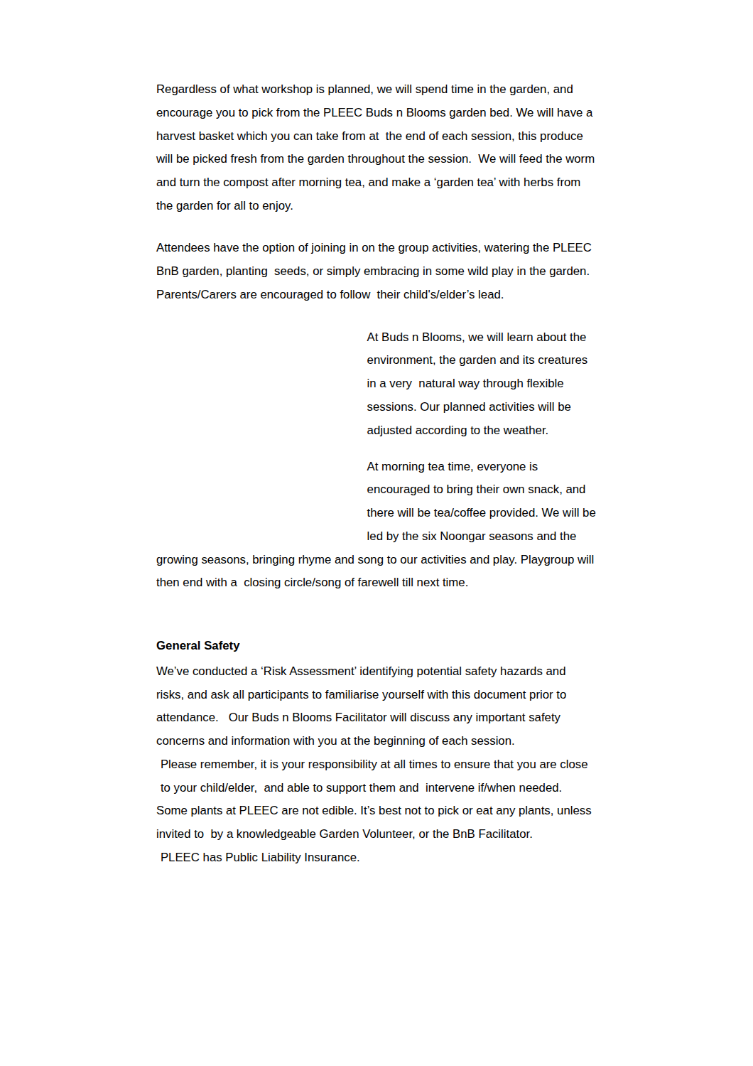Regardless of what workshop is planned, we will spend time in the garden, and encourage you to pick from the PLEEC Buds n Blooms garden bed. We will have a harvest basket which you can take from at the end of each session, this produce will be picked fresh from the garden throughout the session. We will feed the worm and turn the compost after morning tea, and make a ‘garden tea’ with herbs from the garden for all to enjoy.
Attendees have the option of joining in on the group activities, watering the PLEEC BnB garden, planting seeds, or simply embracing in some wild play in the garden. Parents/Carers are encouraged to follow their child's/elder’s lead.
At Buds n Blooms, we will learn about the environment, the garden and its creatures in a very natural way through flexible sessions. Our planned activities will be adjusted according to the weather.
At morning tea time, everyone is encouraged to bring their own snack, and there will be tea/coffee provided. We will be led by the six Noongar seasons and the growing seasons, bringing rhyme and song to our activities and play. Playgroup will then end with a closing circle/song of farewell till next time.
General Safety
We’ve conducted a ‘Risk Assessment’ identifying potential safety hazards and risks, and ask all participants to familiarise yourself with this document prior to attendance. Our Buds n Blooms Facilitator will discuss any important safety concerns and information with you at the beginning of each session.
Please remember, it is your responsibility at all times to ensure that you are close to your child/elder, and able to support them and intervene if/when needed.
Some plants at PLEEC are not edible. It’s best not to pick or eat any plants, unless invited to by a knowledgeable Garden Volunteer, or the BnB Facilitator.
PLEEC has Public Liability Insurance.